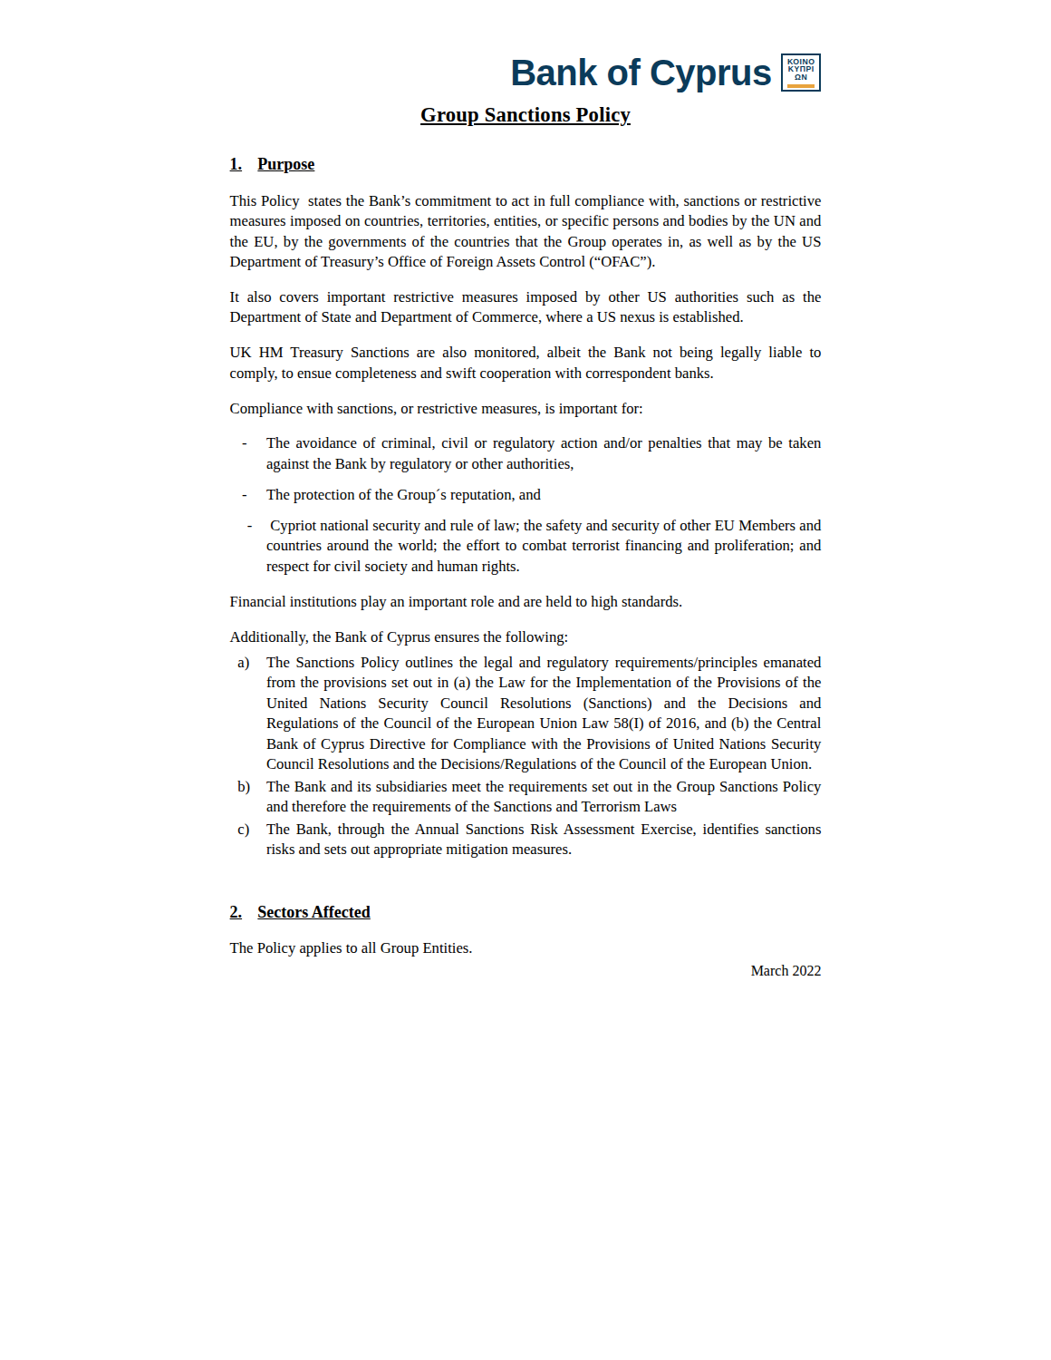Bank of Cyprus ΚΟΙΝΟ ΚΥΠΡΙ ΩΝ
Group Sanctions Policy
1. Purpose
This Policy states the Bank’s commitment to act in full compliance with, sanctions or restrictive measures imposed on countries, territories, entities, or specific persons and bodies by the UN and the EU, by the governments of the countries that the Group operates in, as well as by the US Department of Treasury’s Office of Foreign Assets Control (“OFAC”).
It also covers important restrictive measures imposed by other US authorities such as the Department of State and Department of Commerce, where a US nexus is established.
UK HM Treasury Sanctions are also monitored, albeit the Bank not being legally liable to comply, to ensue completeness and swift cooperation with correspondent banks.
Compliance with sanctions, or restrictive measures, is important for:
The avoidance of criminal, civil or regulatory action and/or penalties that may be taken against the Bank by regulatory or other authorities,
The protection of the Group´s reputation, and
Cypriot national security and rule of law; the safety and security of other EU Members and countries around the world; the effort to combat terrorist financing and proliferation; and respect for civil society and human rights.
Financial institutions play an important role and are held to high standards.
Additionally, the Bank of Cyprus ensures the following:
The Sanctions Policy outlines the legal and regulatory requirements/principles emanated from the provisions set out in (a) the Law for the Implementation of the Provisions of the United Nations Security Council Resolutions (Sanctions) and the Decisions and Regulations of the Council of the European Union Law 58(I) of 2016, and (b) the Central Bank of Cyprus Directive for Compliance with the Provisions of United Nations Security Council Resolutions and the Decisions/Regulations of the Council of the European Union.
The Bank and its subsidiaries meet the requirements set out in the Group Sanctions Policy and therefore the requirements of the Sanctions and Terrorism Laws
The Bank, through the Annual Sanctions Risk Assessment Exercise, identifies sanctions risks and sets out appropriate mitigation measures.
2. Sectors Affected
The Policy applies to all Group Entities.
March 2022